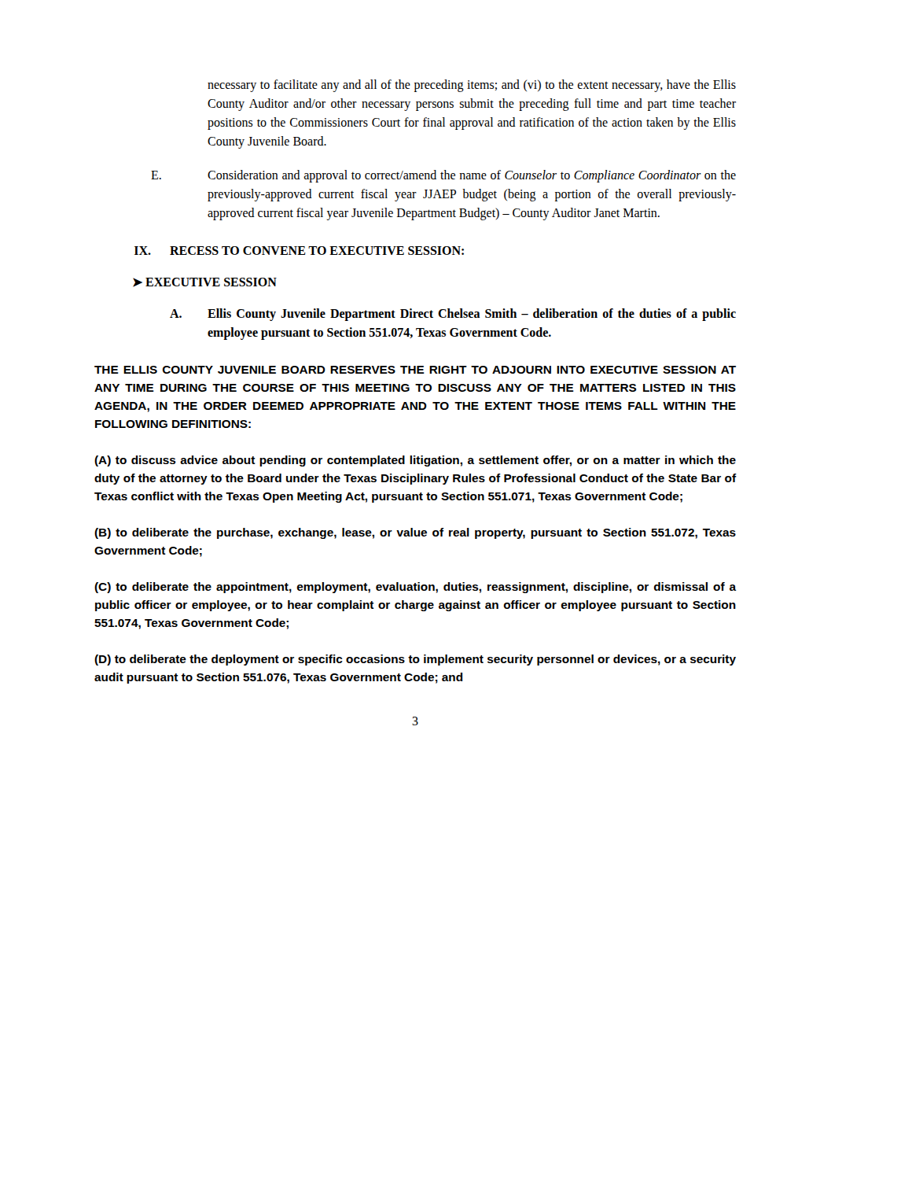necessary to facilitate any and all of the preceding items; and (vi) to the extent necessary, have the Ellis County Auditor and/or other necessary persons submit the preceding full time and part time teacher positions to the Commissioners Court for final approval and ratification of the action taken by the Ellis County Juvenile Board.
E.
Consideration and approval to correct/amend the name of Counselor to Compliance Coordinator on the previously-approved current fiscal year JJAEP budget (being a portion of the overall previously-approved current fiscal year Juvenile Department Budget) – County Auditor Janet Martin.
IX.
RECESS TO CONVENE TO EXECUTIVE SESSION:
➤ EXECUTIVE SESSION
A.
Ellis County Juvenile Department Direct Chelsea Smith – deliberation of the duties of a public employee pursuant to Section 551.074, Texas Government Code.
THE ELLIS COUNTY JUVENILE BOARD RESERVES THE RIGHT TO ADJOURN INTO EXECUTIVE SESSION AT ANY TIME DURING THE COURSE OF THIS MEETING TO DISCUSS ANY OF THE MATTERS LISTED IN THIS AGENDA, IN THE ORDER DEEMED APPROPRIATE AND TO THE EXTENT THOSE ITEMS FALL WITHIN THE FOLLOWING DEFINITIONS:
(A) to discuss advice about pending or contemplated litigation, a settlement offer, or on a matter in which the duty of the attorney to the Board under the Texas Disciplinary Rules of Professional Conduct of the State Bar of Texas conflict with the Texas Open Meeting Act, pursuant to Section 551.071, Texas Government Code;
(B) to deliberate the purchase, exchange, lease, or value of real property, pursuant to Section 551.072, Texas Government Code;
(C) to deliberate the appointment, employment, evaluation, duties, reassignment, discipline, or dismissal of a public officer or employee, or to hear complaint or charge against an officer or employee pursuant to Section 551.074, Texas Government Code;
(D) to deliberate the deployment or specific occasions to implement security personnel or devices, or a security audit pursuant to Section 551.076, Texas Government Code; and
3